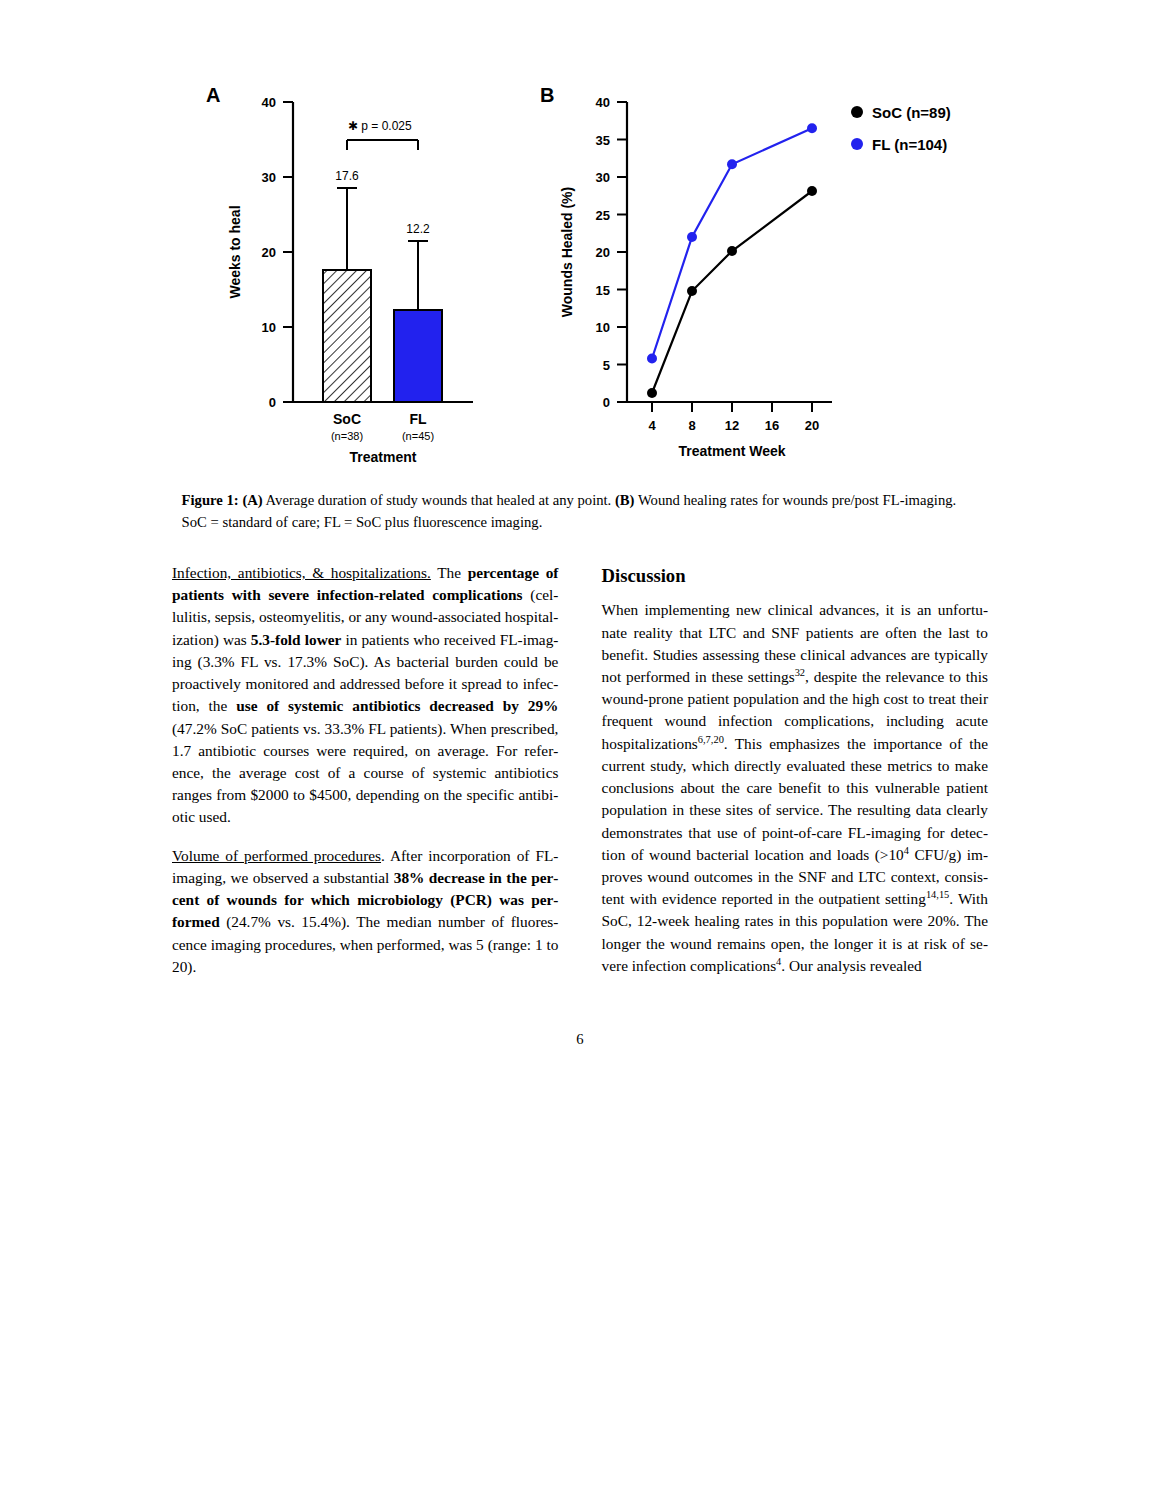A 0 10 20 30 40 Weeks to heal 17.6 12.2 ✱ p = 0.025 SoC (n=38) FL (n=45) Treatment
B 0 5 10 15 20 25 30 35 40 Wounds Healed (%) 4 8 12 16 20 Treatment Week SoC (n=89) FL (n=104)
Figure 1: (A) Average duration of study wounds that healed at any point. (B) Wound healing rates for wounds pre/post FL-imaging. SoC = standard of care; FL = SoC plus fluorescence imaging.
Infection, antibiotics, & hospitalizations. The percentage of patients with severe infection-related complications (cellulitis, sepsis, osteomyelitis, or any wound-associated hospitalization) was 5.3-fold lower in patients who received FL-imaging (3.3% FL vs. 17.3% SoC). As bacterial burden could be proactively monitored and addressed before it spread to infection, the use of systemic antibiotics decreased by 29% (47.2% SoC patients vs. 33.3% FL patients). When prescribed, 1.7 antibiotic courses were required, on average. For reference, the average cost of a course of systemic antibiotics ranges from $2000 to $4500, depending on the specific antibiotic used.
Volume of performed procedures. After incorporation of FL-imaging, we observed a substantial 38% decrease in the percent of wounds for which microbiology (PCR) was performed (24.7% vs. 15.4%). The median number of fluorescence imaging procedures, when performed, was 5 (range: 1 to 20).
Discussion
When implementing new clinical advances, it is an unfortunate reality that LTC and SNF patients are often the last to benefit. Studies assessing these clinical advances are typically not performed in these settings32, despite the relevance to this wound-prone patient population and the high cost to treat their frequent wound infection complications, including acute hospitalizations6,7,20. This emphasizes the importance of the current study, which directly evaluated these metrics to make conclusions about the care benefit to this vulnerable patient population in these sites of service. The resulting data clearly demonstrates that use of point-of-care FL-imaging for detection of wound bacterial location and loads (>104 CFU/g) improves wound outcomes in the SNF and LTC context, consistent with evidence reported in the outpatient setting14,15. With SoC, 12-week healing rates in this population were 20%. The longer the wound remains open, the longer it is at risk of severe infection complications4. Our analysis revealed
6